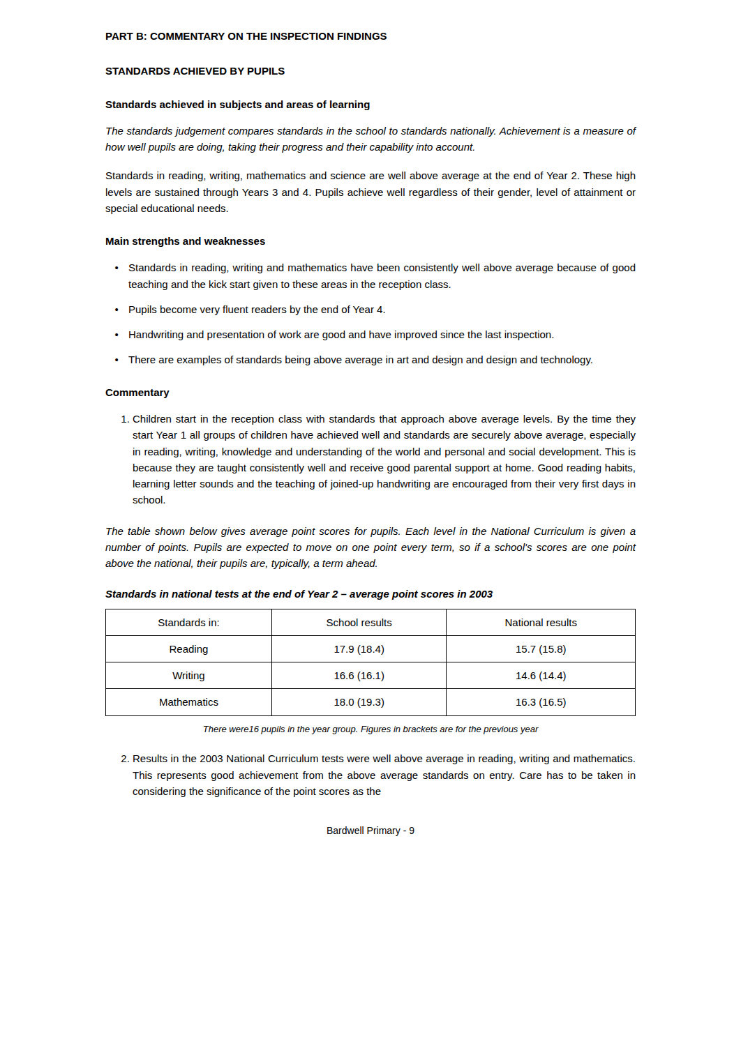PART B: COMMENTARY ON THE INSPECTION FINDINGS
STANDARDS ACHIEVED BY PUPILS
Standards achieved in subjects and areas of learning
The standards judgement compares standards in the school to standards nationally. Achievement is a measure of how well pupils are doing, taking their progress and their capability into account.
Standards in reading, writing, mathematics and science are well above average at the end of Year 2. These high levels are sustained through Years 3 and 4. Pupils achieve well regardless of their gender, level of attainment or special educational needs.
Main strengths and weaknesses
Standards in reading, writing and mathematics have been consistently well above average because of good teaching and the kick start given to these areas in the reception class.
Pupils become very fluent readers by the end of Year 4.
Handwriting and presentation of work are good and have improved since the last inspection.
There are examples of standards being above average in art and design and design and technology.
Commentary
Children start in the reception class with standards that approach above average levels. By the time they start Year 1 all groups of children have achieved well and standards are securely above average, especially in reading, writing, knowledge and understanding of the world and personal and social development. This is because they are taught consistently well and receive good parental support at home. Good reading habits, learning letter sounds and the teaching of joined-up handwriting are encouraged from their very first days in school.
The table shown below gives average point scores for pupils. Each level in the National Curriculum is given a number of points. Pupils are expected to move on one point every term, so if a school's scores are one point above the national, their pupils are, typically, a term ahead.
Standards in national tests at the end of Year 2 – average point scores in 2003
| Standards in: | School results | National results |
| --- | --- | --- |
| Reading | 17.9 (18.4) | 15.7 (15.8) |
| Writing | 16.6 (16.1) | 14.6 (14.4) |
| Mathematics | 18.0 (19.3) | 16.3 (16.5) |
There were16 pupils in the year group. Figures in brackets are for the previous year
Results in the 2003 National Curriculum tests were well above average in reading, writing and mathematics. This represents good achievement from the above average standards on entry. Care has to be taken in considering the significance of the point scores as the
Bardwell Primary - 9